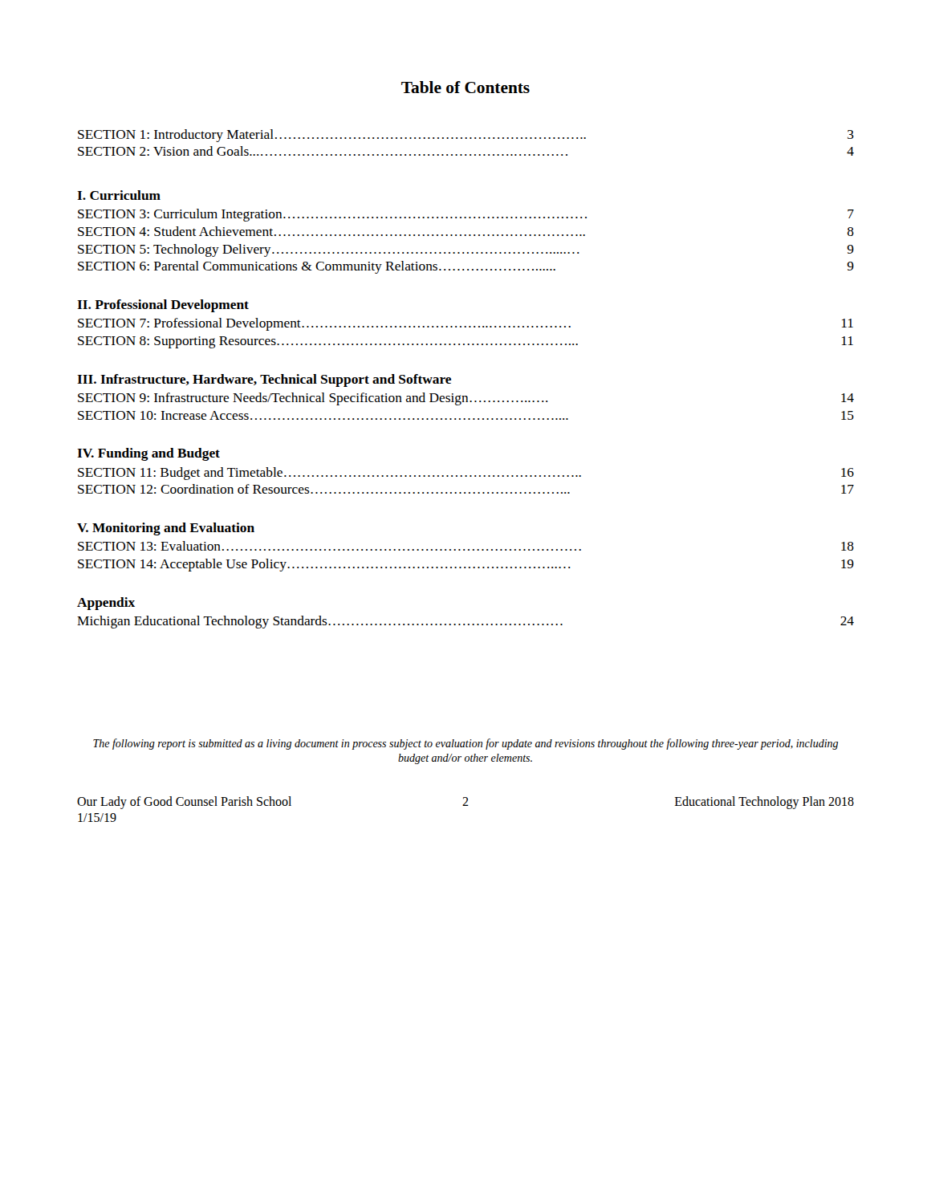Table of Contents
| SECTION 1: Introductory Material………………………………………………………….. | 3 |
| SECTION 2: Vision and Goals...……………………………………………….………… | 4 |
I. Curriculum
| SECTION 3: Curriculum Integration………………………………………………………… | 7 |
| SECTION 4: Student Achievement………………………………………………………….. | 8 |
| SECTION 5: Technology Delivery…………………………………………………….....… | 9 |
| SECTION 6: Parental Communications & Community Relations…………………...... | 9 |
II. Professional Development
| SECTION 7: Professional Development…………………………………..……………… | 11 |
| SECTION 8: Supporting Resources………………………………………………………... | 11 |
III. Infrastructure, Hardware, Technical Support and Software
| SECTION 9: Infrastructure Needs/Technical Specification and Design…………..…. | 14 |
| SECTION 10: Increase Access………………………………………………………….... | 15 |
IV. Funding and Budget
| SECTION 11: Budget and Timetable……………………………………………………….. | 16 |
| SECTION 12: Coordination of Resources………………………………………………... | 17 |
V. Monitoring and Evaluation
| SECTION 13: Evaluation…………………………………………………………………… | 18 |
| SECTION 14: Acceptable Use Policy…………………………………………………..… | 19 |
Appendix
| Michigan Educational Technology Standards…………………………………………… | 24 |
The following report is submitted as a living document in process subject to evaluation for update and revisions throughout the following three-year period, including budget and/or other elements.
| Our Lady of Good Counsel Parish School 1/15/19 | 2 | Educational Technology Plan 2018 |